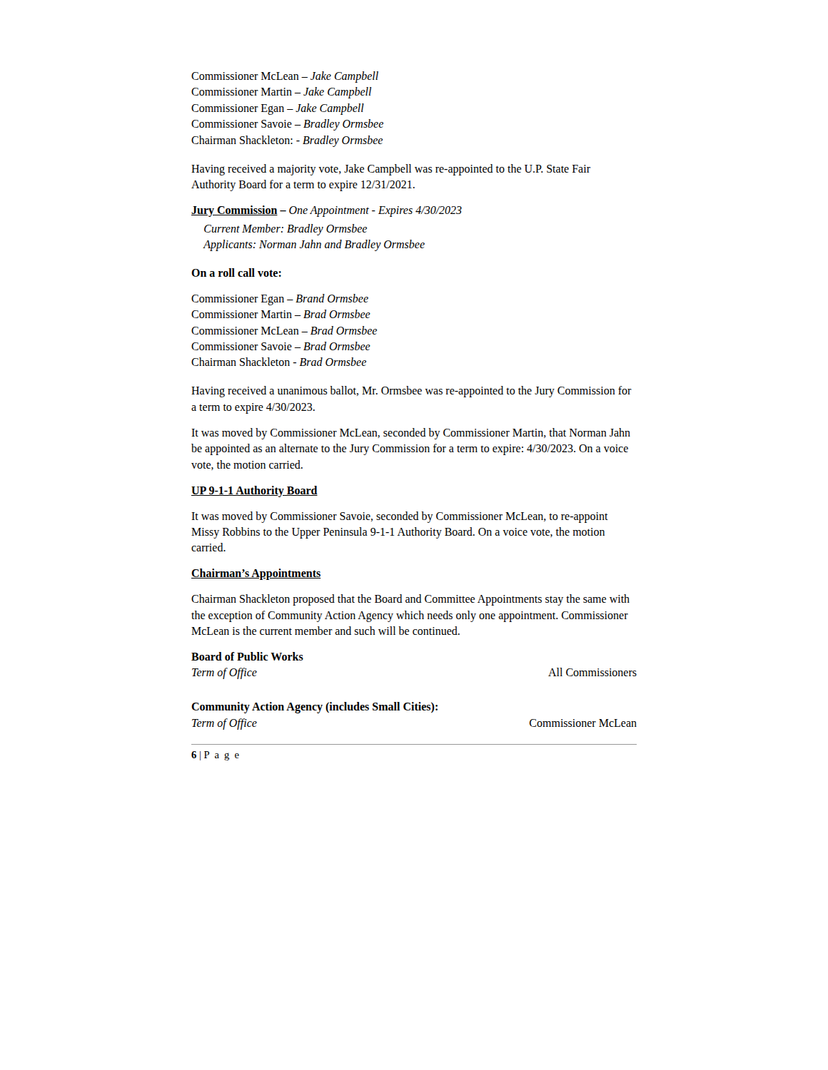Commissioner McLean – Jake Campbell
Commissioner Martin – Jake Campbell
Commissioner Egan – Jake Campbell
Commissioner Savoie – Bradley Ormsbee
Chairman Shackleton: - Bradley Ormsbee
Having received a majority vote, Jake Campbell was re-appointed to the U.P. State Fair Authority Board for a term to expire 12/31/2021.
Jury Commission – One Appointment - Expires 4/30/2023
Current Member: Bradley Ormsbee
Applicants: Norman Jahn and Bradley Ormsbee
On a roll call vote:
Commissioner Egan – Brand Ormsbee
Commissioner Martin – Brad Ormsbee
Commissioner McLean – Brad Ormsbee
Commissioner Savoie – Brad Ormsbee
Chairman Shackleton - Brad Ormsbee
Having received a unanimous ballot, Mr. Ormsbee was re-appointed to the Jury Commission for a term to expire 4/30/2023.
It was moved by Commissioner McLean, seconded by Commissioner Martin, that Norman Jahn be appointed as an alternate to the Jury Commission for a term to expire: 4/30/2023. On a voice vote, the motion carried.
UP 9-1-1 Authority Board
It was moved by Commissioner Savoie, seconded by Commissioner McLean, to re-appoint Missy Robbins to the Upper Peninsula 9-1-1 Authority Board. On a voice vote, the motion carried.
Chairman’s Appointments
Chairman Shackleton proposed that the Board and Committee Appointments stay the same with the exception of Community Action Agency which needs only one appointment. Commissioner McLean is the current member and such will be continued.
Board of Public Works
Term of Office All Commissioners
Community Action Agency (includes Small Cities):
Term of Office Commissioner McLean
6 | P a g e